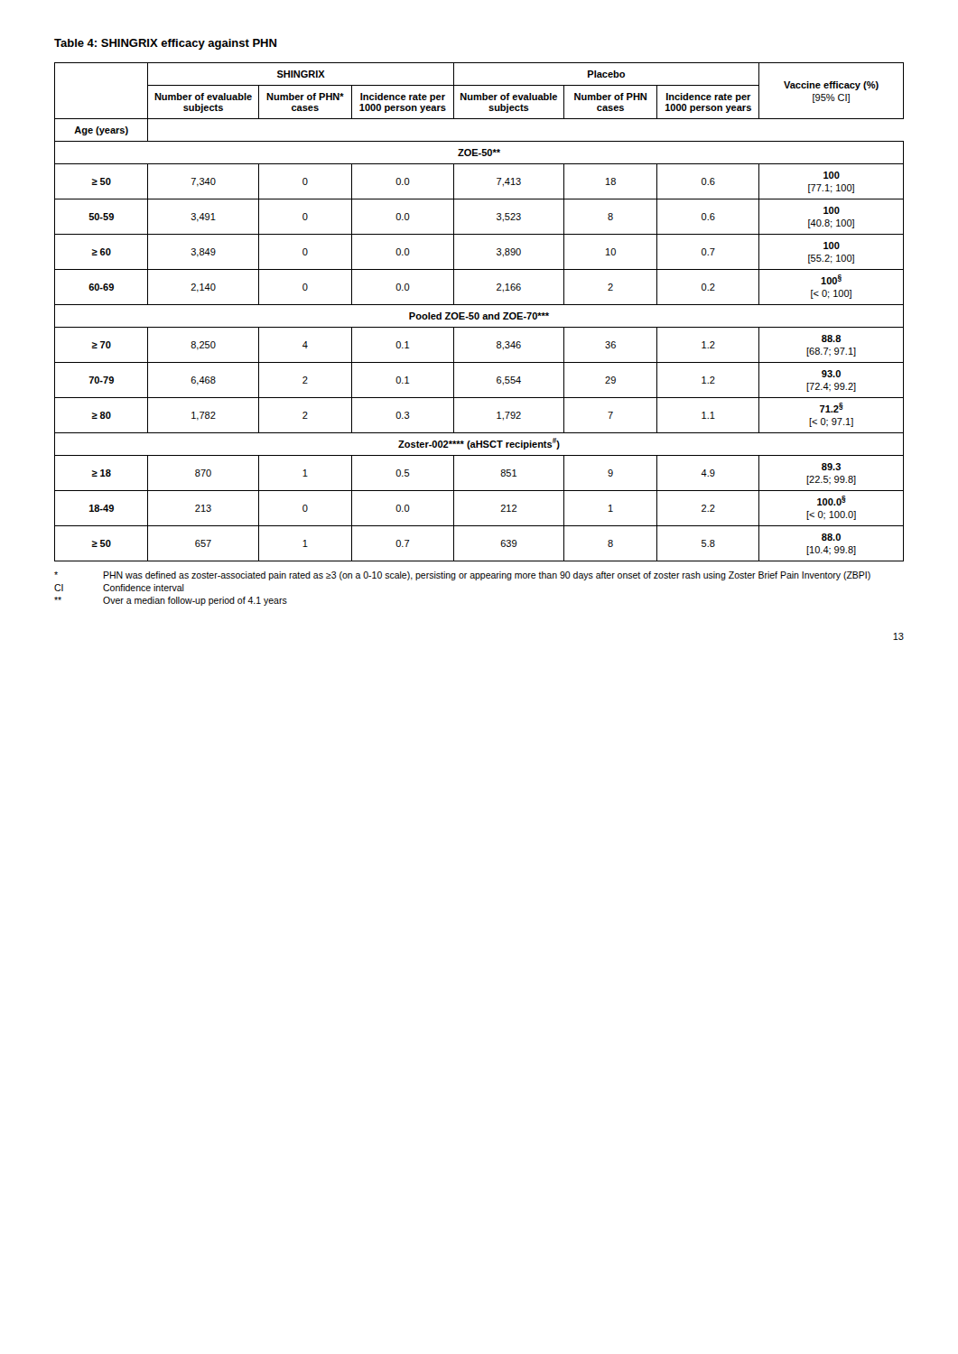Table 4: SHINGRIX efficacy against PHN
| | SHINGRIX | Placebo | Vaccine efficacy (%) [95% CI] |
| --- | --- | --- | --- |
| Number of evaluable subjects | Number of PHN* cases | Incidence rate per 1000 person years | Number of evaluable subjects | Number of PHN cases | Incidence rate per 1000 person years |
| Age (years) | |
| ZOE-50** |
| ≥ 50 | 7,340 | 0 | 0.0 | 7,413 | 18 | 0.6 | 100 [77.1; 100] |
| 50-59 | 3,491 | 0 | 0.0 | 3,523 | 8 | 0.6 | 100 [40.8; 100] |
| ≥ 60 | 3,849 | 0 | 0.0 | 3,890 | 10 | 0.7 | 100 [55.2; 100] |
| 60-69 | 2,140 | 0 | 0.0 | 2,166 | 2 | 0.2 | 100 § [< 0; 100] |
| Pooled ZOE-50 and ZOE-70*** |
| ≥ 70 | 8,250 | 4 | 0.1 | 8,346 | 36 | 1.2 | 88.8 [68.7; 97.1] |
| 70-79 | 6,468 | 2 | 0.1 | 6,554 | 29 | 1.2 | 93.0 [72.4; 99.2] |
| ≥ 80 | 1,782 | 2 | 0.3 | 1,792 | 7 | 1.1 | 71.2 § [< 0; 97.1] |
| Zoster-002**** (aHSCT recipients # ) |
| ≥ 18 | 870 | 1 | 0.5 | 851 | 9 | 4.9 | 89.3 [22.5; 99.8] |
| 18-49 | 213 | 0 | 0.0 | 212 | 1 | 2.2 | 100.0 § [< 0; 100.0] |
| ≥ 50 | 657 | 1 | 0.7 | 639 | 8 | 5.8 | 88.0 [10.4; 99.8] |
| * | PHN was defined as zoster-associated pain rated as ≥3 (on a 0-10 scale), persisting or appearing more than 90 days after onset of zoster rash using Zoster Brief Pain Inventory (ZBPI) |
| CI | Confidence interval |
| ** | Over a median follow-up period of 4.1 years |
13